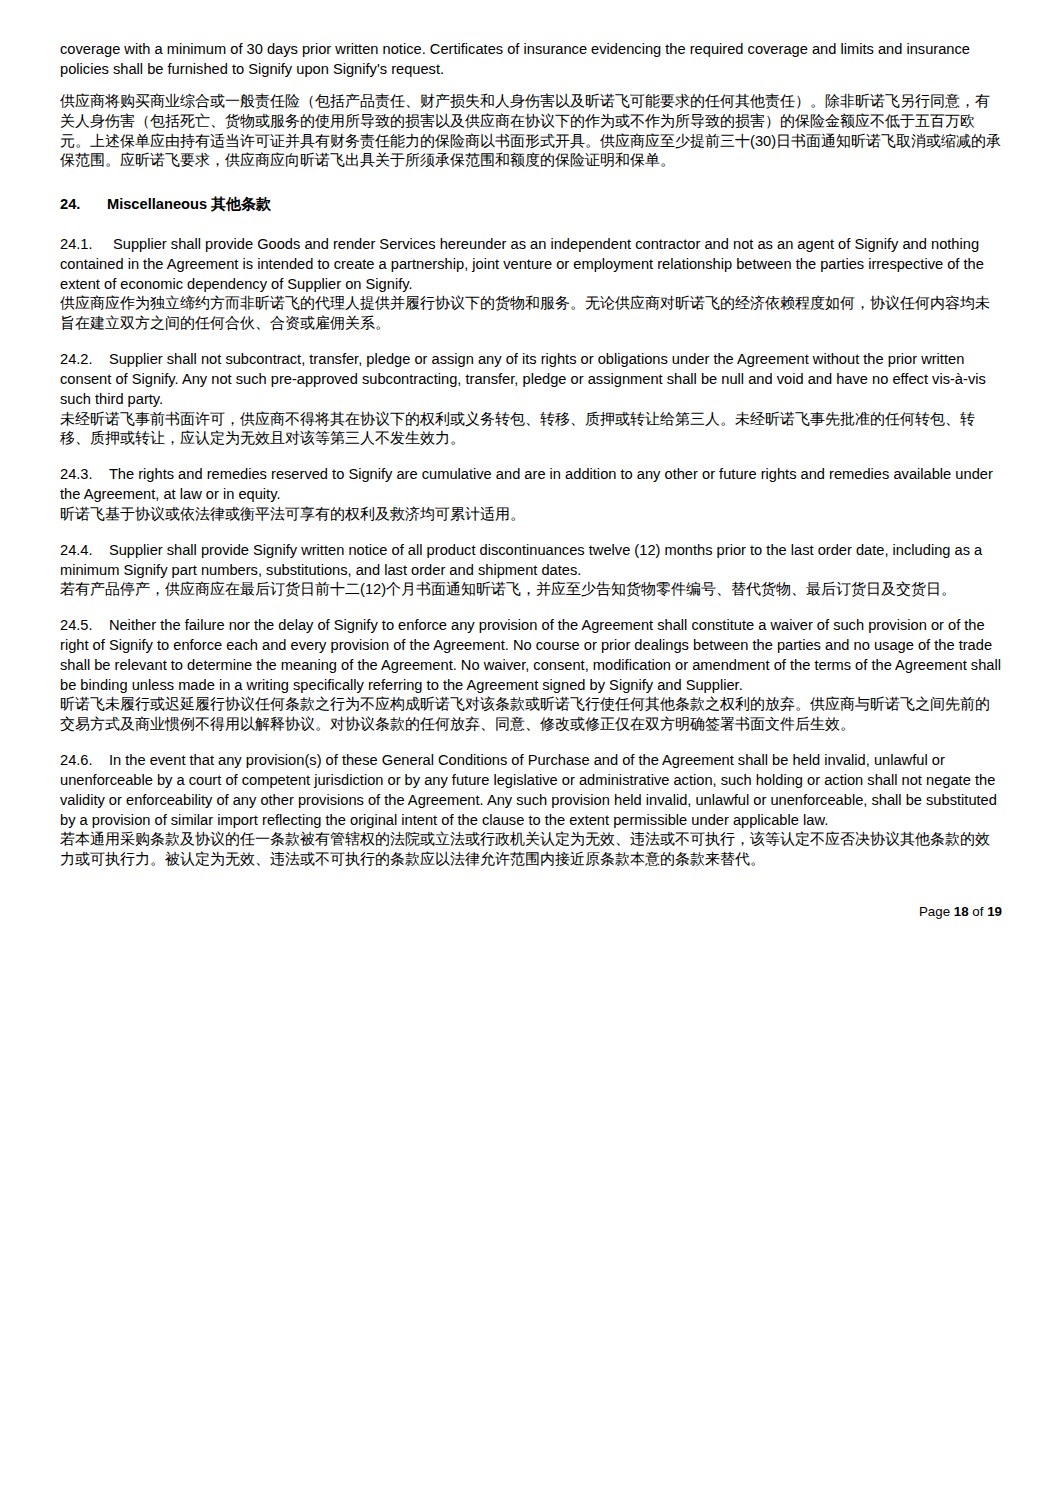coverage with a minimum of 30 days prior written notice. Certificates of insurance evidencing the required coverage and limits and insurance policies shall be furnished to Signify upon Signify's request.
供应商将购买商业综合或一般责任险（包括产品责任、财产损失和人身伤害以及昕诺飞可能要求的任何其他责任）。除非昕诺飞另行同意，有关人身伤害（包括死亡、货物或服务的使用所导致的损害以及供应商在协议下的作为或不作为所导致的损害）的保险金额应不低于五百万欧元。上述保单应由持有适当许可证并具有财务责任能力的保险商以书面形式开具。供应商应至少提前三十(30)日书面通知昕诺飞取消或缩减的承保范围。应昕诺飞要求，供应商应向昕诺飞出具关于所须承保范围和额度的保险证明和保单。
24. Miscellaneous 其他条款
24.1. Supplier shall provide Goods and render Services hereunder as an independent contractor and not as an agent of Signify and nothing contained in the Agreement is intended to create a partnership, joint venture or employment relationship between the parties irrespective of the extent of economic dependency of Supplier on Signify.
供应商应作为独立缔约方而非昕诺飞的代理人提供并履行协议下的货物和服务。无论供应商对昕诺飞的经济依赖程度如何，协议任何内容均未旨在建立双方之间的任何合伙、合资或雇佣关系。
24.2. Supplier shall not subcontract, transfer, pledge or assign any of its rights or obligations under the Agreement without the prior written consent of Signify. Any not such pre-approved subcontracting, transfer, pledge or assignment shall be null and void and have no effect vis-à-vis such third party.
未经昕诺飞事前书面许可，供应商不得将其在协议下的权利或义务转包、转移、质押或转让给第三人。未经昕诺飞事先批准的任何转包、转移、质押或转让，应认定为无效且对该等第三人不发生效力。
24.3. The rights and remedies reserved to Signify are cumulative and are in addition to any other or future rights and remedies available under the Agreement, at law or in equity.
昕诺飞基于协议或依法律或衡平法可享有的权利及救济均可累计适用。
24.4. Supplier shall provide Signify written notice of all product discontinuances twelve (12) months prior to the last order date, including as a minimum Signify part numbers, substitutions, and last order and shipment dates.
若有产品停产，供应商应在最后订货日前十二(12)个月书面通知昕诺飞，并应至少告知货物零件编号、替代货物、最后订货日及交货日。
24.5. Neither the failure nor the delay of Signify to enforce any provision of the Agreement shall constitute a waiver of such provision or of the right of Signify to enforce each and every provision of the Agreement. No course or prior dealings between the parties and no usage of the trade shall be relevant to determine the meaning of the Agreement. No waiver, consent, modification or amendment of the terms of the Agreement shall be binding unless made in a writing specifically referring to the Agreement signed by Signify and Supplier.
昕诺飞未履行或迟延履行协议任何条款之行为不应构成昕诺飞对该条款或昕诺飞行使任何其他条款之权利的放弃。供应商与昕诺飞之间先前的交易方式及商业惯例不得用以解释协议。对协议条款的任何放弃、同意、修改或修正仅在双方明确签署书面文件后生效。
24.6. In the event that any provision(s) of these General Conditions of Purchase and of the Agreement shall be held invalid, unlawful or unenforceable by a court of competent jurisdiction or by any future legislative or administrative action, such holding or action shall not negate the validity or enforceability of any other provisions of the Agreement. Any such provision held invalid, unlawful or unenforceable, shall be substituted by a provision of similar import reflecting the original intent of the clause to the extent permissible under applicable law.
若本通用采购条款及协议的任一条款被有管辖权的法院或立法或行政机关认定为无效、违法或不可执行，该等认定不应否决协议其他条款的效力或可执行力。被认定为无效、违法或不可执行的条款应以法律允许范围内接近原条款本意的条款来替代。
Page 18 of 19